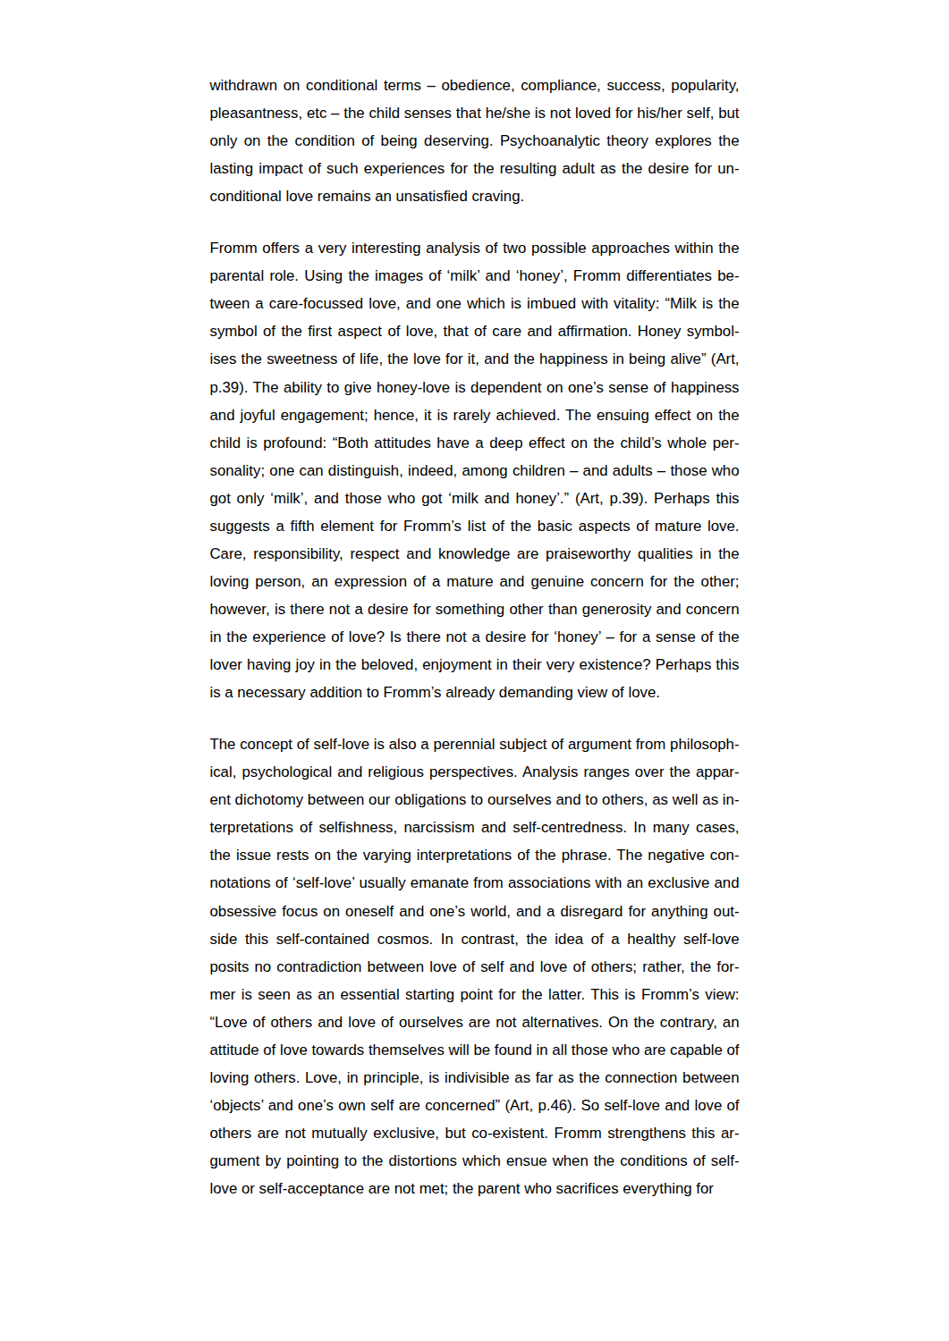withdrawn on conditional terms – obedience, compliance, success, popularity, pleasantness, etc – the child senses that he/she is not loved for his/her self, but only on the condition of being deserving. Psychoanalytic theory explores the lasting impact of such experiences for the resulting adult as the desire for unconditional love remains an unsatisfied craving.
Fromm offers a very interesting analysis of two possible approaches within the parental role. Using the images of ‘milk’ and ‘honey’, Fromm differentiates between a care-focussed love, and one which is imbued with vitality: “Milk is the symbol of the first aspect of love, that of care and affirmation. Honey symbolises the sweetness of life, the love for it, and the happiness in being alive” (Art, p.39). The ability to give honey-love is dependent on one’s sense of happiness and joyful engagement; hence, it is rarely achieved. The ensuing effect on the child is profound: “Both attitudes have a deep effect on the child’s whole personality; one can distinguish, indeed, among children – and adults – those who got only ‘milk’, and those who got ‘milk and honey’.” (Art, p.39). Perhaps this suggests a fifth element for Fromm’s list of the basic aspects of mature love. Care, responsibility, respect and knowledge are praiseworthy qualities in the loving person, an expression of a mature and genuine concern for the other; however, is there not a desire for something other than generosity and concern in the experience of love? Is there not a desire for ‘honey’ – for a sense of the lover having joy in the beloved, enjoyment in their very existence? Perhaps this is a necessary addition to Fromm’s already demanding view of love.
The concept of self-love is also a perennial subject of argument from philosophical, psychological and religious perspectives. Analysis ranges over the apparent dichotomy between our obligations to ourselves and to others, as well as interpretations of selfishness, narcissism and self-centredness. In many cases, the issue rests on the varying interpretations of the phrase. The negative connotations of ‘self-love’ usually emanate from associations with an exclusive and obsessive focus on oneself and one’s world, and a disregard for anything outside this self-contained cosmos. In contrast, the idea of a healthy self-love posits no contradiction between love of self and love of others; rather, the former is seen as an essential starting point for the latter. This is Fromm’s view: “Love of others and love of ourselves are not alternatives. On the contrary, an attitude of love towards themselves will be found in all those who are capable of loving others. Love, in principle, is indivisible as far as the connection between ‘objects’ and one’s own self are concerned” (Art, p.46). So self-love and love of others are not mutually exclusive, but co-existent. Fromm strengthens this argument by pointing to the distortions which ensue when the conditions of self-love or self-acceptance are not met; the parent who sacrifices everything for